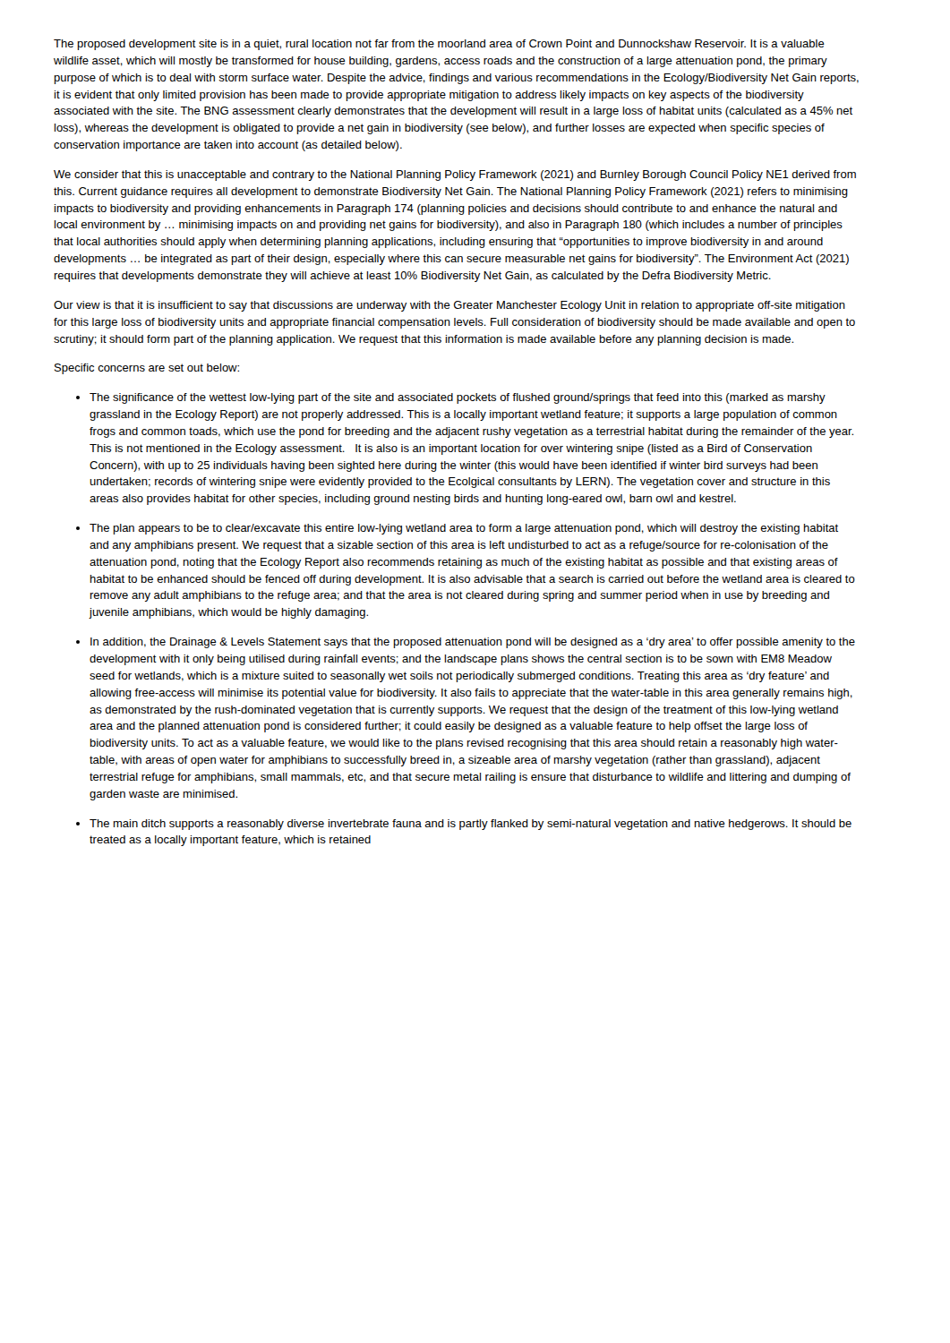The proposed development site is in a quiet, rural location not far from the moorland area of Crown Point and Dunnockshaw Reservoir. It is a valuable wildlife asset, which will mostly be transformed for house building, gardens, access roads and the construction of a large attenuation pond, the primary purpose of which is to deal with storm surface water. Despite the advice, findings and various recommendations in the Ecology/Biodiversity Net Gain reports, it is evident that only limited provision has been made to provide appropriate mitigation to address likely impacts on key aspects of the biodiversity associated with the site. The BNG assessment clearly demonstrates that the development will result in a large loss of habitat units (calculated as a 45% net loss), whereas the development is obligated to provide a net gain in biodiversity (see below), and further losses are expected when specific species of conservation importance are taken into account (as detailed below).
We consider that this is unacceptable and contrary to the National Planning Policy Framework (2021) and Burnley Borough Council Policy NE1 derived from this. Current guidance requires all development to demonstrate Biodiversity Net Gain. The National Planning Policy Framework (2021) refers to minimising impacts to biodiversity and providing enhancements in Paragraph 174 (planning policies and decisions should contribute to and enhance the natural and local environment by … minimising impacts on and providing net gains for biodiversity), and also in Paragraph 180 (which includes a number of principles that local authorities should apply when determining planning applications, including ensuring that “opportunities to improve biodiversity in and around developments … be integrated as part of their design, especially where this can secure measurable net gains for biodiversity”. The Environment Act (2021) requires that developments demonstrate they will achieve at least 10% Biodiversity Net Gain, as calculated by the Defra Biodiversity Metric.
Our view is that it is insufficient to say that discussions are underway with the Greater Manchester Ecology Unit in relation to appropriate off-site mitigation for this large loss of biodiversity units and appropriate financial compensation levels. Full consideration of biodiversity should be made available and open to scrutiny; it should form part of the planning application. We request that this information is made available before any planning decision is made.
Specific concerns are set out below:
The significance of the wettest low-lying part of the site and associated pockets of flushed ground/springs that feed into this (marked as marshy grassland in the Ecology Report) are not properly addressed. This is a locally important wetland feature; it supports a large population of common frogs and common toads, which use the pond for breeding and the adjacent rushy vegetation as a terrestrial habitat during the remainder of the year. This is not mentioned in the Ecology assessment. It is also is an important location for over wintering snipe (listed as a Bird of Conservation Concern), with up to 25 individuals having been sighted here during the winter (this would have been identified if winter bird surveys had been undertaken; records of wintering snipe were evidently provided to the Ecolgical consultants by LERN). The vegetation cover and structure in this areas also provides habitat for other species, including ground nesting birds and hunting long-eared owl, barn owl and kestrel.
The plan appears to be to clear/excavate this entire low-lying wetland area to form a large attenuation pond, which will destroy the existing habitat and any amphibians present. We request that a sizable section of this area is left undisturbed to act as a refuge/source for re-colonisation of the attenuation pond, noting that the Ecology Report also recommends retaining as much of the existing habitat as possible and that existing areas of habitat to be enhanced should be fenced off during development. It is also advisable that a search is carried out before the wetland area is cleared to remove any adult amphibians to the refuge area; and that the area is not cleared during spring and summer period when in use by breeding and juvenile amphibians, which would be highly damaging.
In addition, the Drainage & Levels Statement says that the proposed attenuation pond will be designed as a ‘dry area’ to offer possible amenity to the development with it only being utilised during rainfall events; and the landscape plans shows the central section is to be sown with EM8 Meadow seed for wetlands, which is a mixture suited to seasonally wet soils not periodically submerged conditions. Treating this area as ‘dry feature’ and allowing free-access will minimise its potential value for biodiversity. It also fails to appreciate that the water-table in this area generally remains high, as demonstrated by the rush-dominated vegetation that is currently supports. We request that the design of the treatment of this low-lying wetland area and the planned attenuation pond is considered further; it could easily be designed as a valuable feature to help offset the large loss of biodiversity units. To act as a valuable feature, we would like to the plans revised recognising that this area should retain a reasonably high water-table, with areas of open water for amphibians to successfully breed in, a sizeable area of marshy vegetation (rather than grassland), adjacent terrestrial refuge for amphibians, small mammals, etc, and that secure metal railing is ensure that disturbance to wildlife and littering and dumping of garden waste are minimised.
The main ditch supports a reasonably diverse invertebrate fauna and is partly flanked by semi-natural vegetation and native hedgerows. It should be treated as a locally important feature, which is retained